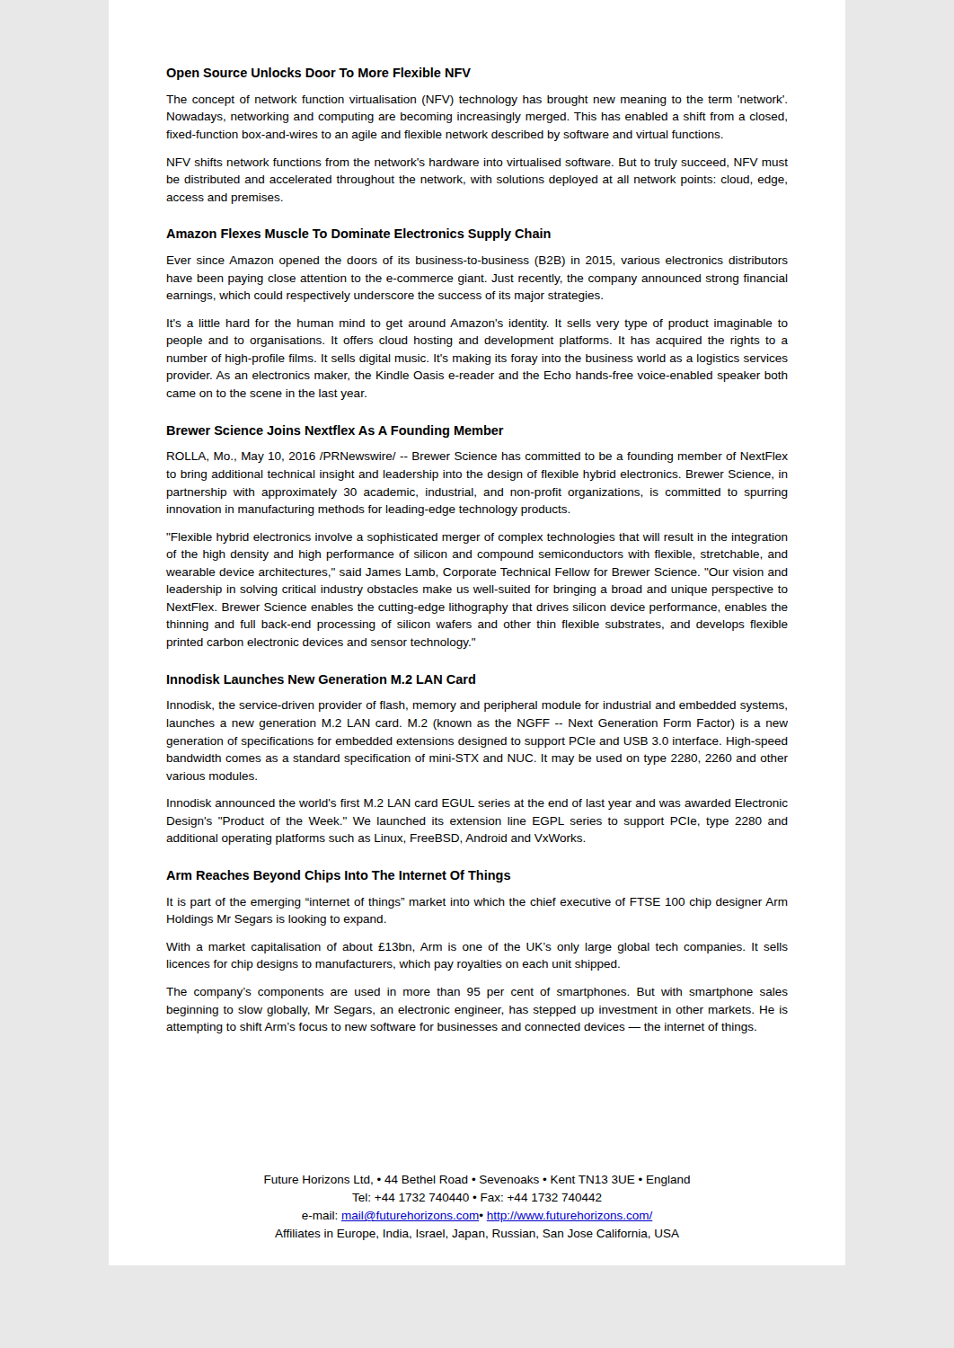Open Source Unlocks Door To More Flexible NFV
The concept of network function virtualisation (NFV) technology has brought new meaning to the term 'network'. Nowadays, networking and computing are becoming increasingly merged. This has enabled a shift from a closed, fixed-function box-and-wires to an agile and flexible network described by software and virtual functions.
NFV shifts network functions from the network's hardware into virtualised software. But to truly succeed, NFV must be distributed and accelerated throughout the network, with solutions deployed at all network points: cloud, edge, access and premises.
Amazon Flexes Muscle To Dominate Electronics Supply Chain
Ever since Amazon opened the doors of its business-to-business (B2B) in 2015, various electronics distributors have been paying close attention to the e-commerce giant. Just recently, the company announced strong financial earnings, which could respectively underscore the success of its major strategies.
It's a little hard for the human mind to get around Amazon's identity. It sells very type of product imaginable to people and to organisations. It offers cloud hosting and development platforms. It has acquired the rights to a number of high-profile films. It sells digital music. It's making its foray into the business world as a logistics services provider. As an electronics maker, the Kindle Oasis e-reader and the Echo hands-free voice-enabled speaker both came on to the scene in the last year.
Brewer Science Joins Nextflex As A Founding Member
ROLLA, Mo., May 10, 2016 /PRNewswire/ -- Brewer Science has committed to be a founding member of NextFlex to bring additional technical insight and leadership into the design of flexible hybrid electronics. Brewer Science, in partnership with approximately 30 academic, industrial, and non-profit organizations, is committed to spurring innovation in manufacturing methods for leading-edge technology products.
"Flexible hybrid electronics involve a sophisticated merger of complex technologies that will result in the integration of the high density and high performance of silicon and compound semiconductors with flexible, stretchable, and wearable device architectures," said James Lamb, Corporate Technical Fellow for Brewer Science. "Our vision and leadership in solving critical industry obstacles make us well-suited for bringing a broad and unique perspective to NextFlex. Brewer Science enables the cutting-edge lithography that drives silicon device performance, enables the thinning and full back-end processing of silicon wafers and other thin flexible substrates, and develops flexible printed carbon electronic devices and sensor technology."
Innodisk Launches New Generation M.2 LAN Card
Innodisk, the service-driven provider of flash, memory and peripheral module for industrial and embedded systems, launches a new generation M.2 LAN card. M.2 (known as the NGFF -- Next Generation Form Factor) is a new generation of specifications for embedded extensions designed to support PCIe and USB 3.0 interface. High-speed bandwidth comes as a standard specification of mini-STX and NUC. It may be used on type 2280, 2260 and other various modules.
Innodisk announced the world's first M.2 LAN card EGUL series at the end of last year and was awarded Electronic Design's "Product of the Week." We launched its extension line EGPL series to support PCIe, type 2280 and additional operating platforms such as Linux, FreeBSD, Android and VxWorks.
Arm Reaches Beyond Chips Into The Internet Of Things
It is part of the emerging “internet of things” market into which the chief executive of FTSE 100 chip designer Arm Holdings Mr Segars is looking to expand.
With a market capitalisation of about £13bn, Arm is one of the UK’s only large global tech companies. It sells licences for chip designs to manufacturers, which pay royalties on each unit shipped.
The company’s components are used in more than 95 per cent of smartphones. But with smartphone sales beginning to slow globally, Mr Segars, an electronic engineer, has stepped up investment in other markets. He is attempting to shift Arm’s focus to new software for businesses and connected devices — the internet of things.
Future Horizons Ltd, • 44 Bethel Road • Sevenoaks • Kent TN13 3UE • England
Tel: +44 1732 740440 • Fax: +44 1732 740442
e-mail: mail@futurehorizons.com• http://www.futurehorizons.com/
Affiliates in Europe, India, Israel, Japan, Russian, San Jose California, USA